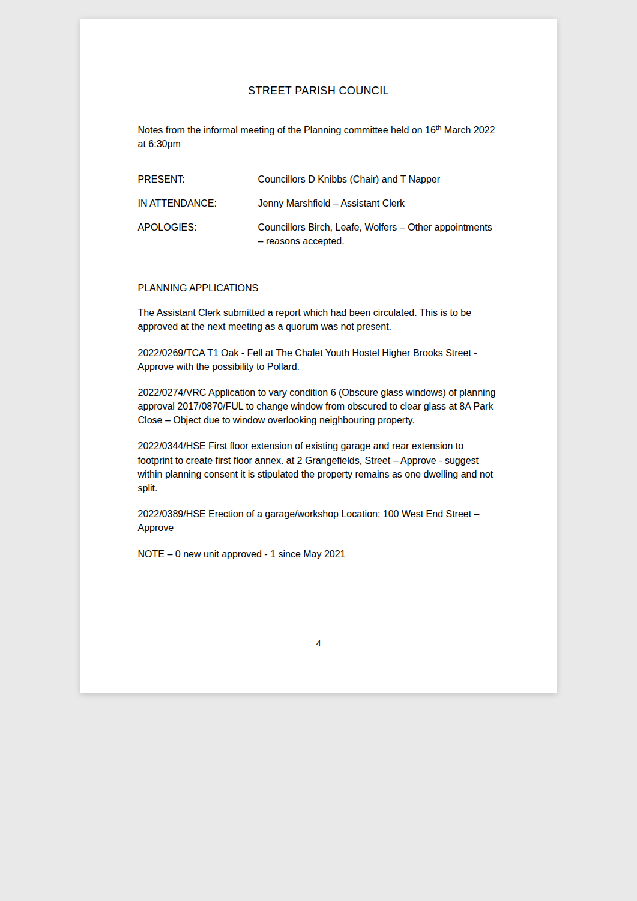STREET PARISH COUNCIL
Notes from the informal meeting of the Planning committee held on 16th March 2022 at 6:30pm
| PRESENT: | Councillors D Knibbs (Chair) and T Napper |
| IN ATTENDANCE: | Jenny Marshfield – Assistant Clerk |
| APOLOGIES: | Councillors Birch, Leafe, Wolfers – Other appointments – reasons accepted. |
PLANNING APPLICATIONS
The Assistant Clerk submitted a report which had been circulated. This is to be approved at the next meeting as a quorum was not present.
2022/0269/TCA T1 Oak - Fell at The Chalet Youth Hostel Higher Brooks Street - Approve with the possibility to Pollard.
2022/0274/VRC Application to vary condition 6 (Obscure glass windows) of planning approval 2017/0870/FUL to change window from obscured to clear glass at 8A Park Close – Object due to window overlooking neighbouring property.
2022/0344/HSE First floor extension of existing garage and rear extension to footprint to create first floor annex. at 2 Grangefields, Street – Approve - suggest within planning consent it is stipulated the property remains as one dwelling and not split.
2022/0389/HSE Erection of a garage/workshop Location: 100 West End Street – Approve
NOTE – 0 new unit approved - 1 since May 2021
4